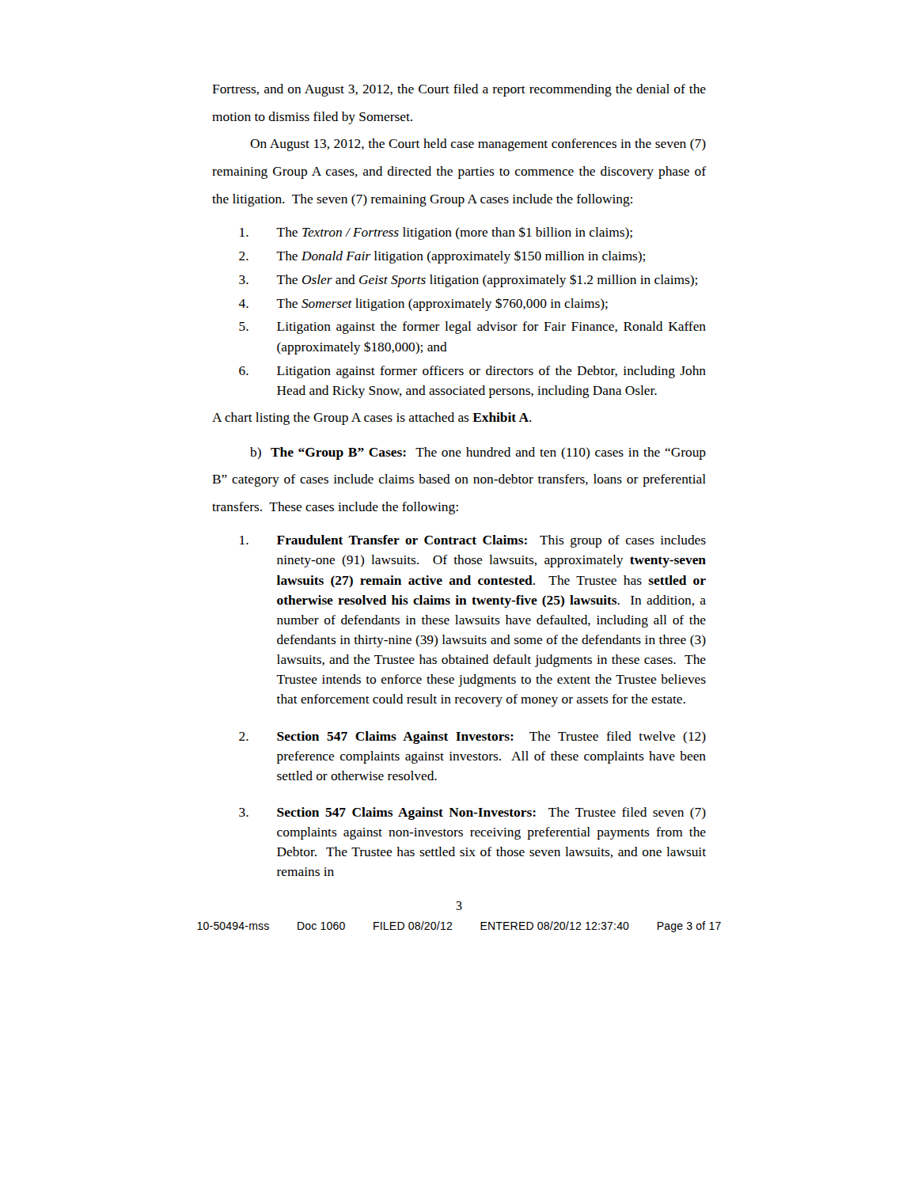Fortress, and on August 3, 2012, the Court filed a report recommending the denial of the motion to dismiss filed by Somerset.
On August 13, 2012, the Court held case management conferences in the seven (7) remaining Group A cases, and directed the parties to commence the discovery phase of the litigation. The seven (7) remaining Group A cases include the following:
1. The Textron / Fortress litigation (more than $1 billion in claims);
2. The Donald Fair litigation (approximately $150 million in claims);
3. The Osler and Geist Sports litigation (approximately $1.2 million in claims);
4. The Somerset litigation (approximately $760,000 in claims);
5. Litigation against the former legal advisor for Fair Finance, Ronald Kaffen (approximately $180,000); and
6. Litigation against former officers or directors of the Debtor, including John Head and Ricky Snow, and associated persons, including Dana Osler.
A chart listing the Group A cases is attached as Exhibit A.
b) The “Group B” Cases: The one hundred and ten (110) cases in the “Group B” category of cases include claims based on non-debtor transfers, loans or preferential transfers. These cases include the following:
1. Fraudulent Transfer or Contract Claims: This group of cases includes ninety-one (91) lawsuits. Of those lawsuits, approximately twenty-seven lawsuits (27) remain active and contested. The Trustee has settled or otherwise resolved his claims in twenty-five (25) lawsuits. In addition, a number of defendants in these lawsuits have defaulted, including all of the defendants in thirty-nine (39) lawsuits and some of the defendants in three (3) lawsuits, and the Trustee has obtained default judgments in these cases. The Trustee intends to enforce these judgments to the extent the Trustee believes that enforcement could result in recovery of money or assets for the estate.
2. Section 547 Claims Against Investors: The Trustee filed twelve (12) preference complaints against investors. All of these complaints have been settled or otherwise resolved.
3. Section 547 Claims Against Non-Investors: The Trustee filed seven (7) complaints against non-investors receiving preferential payments from the Debtor. The Trustee has settled six of those seven lawsuits, and one lawsuit remains in
3
10-50494-mss Doc 1060 FILED 08/20/12 ENTERED 08/20/12 12:37:40 Page 3 of 17